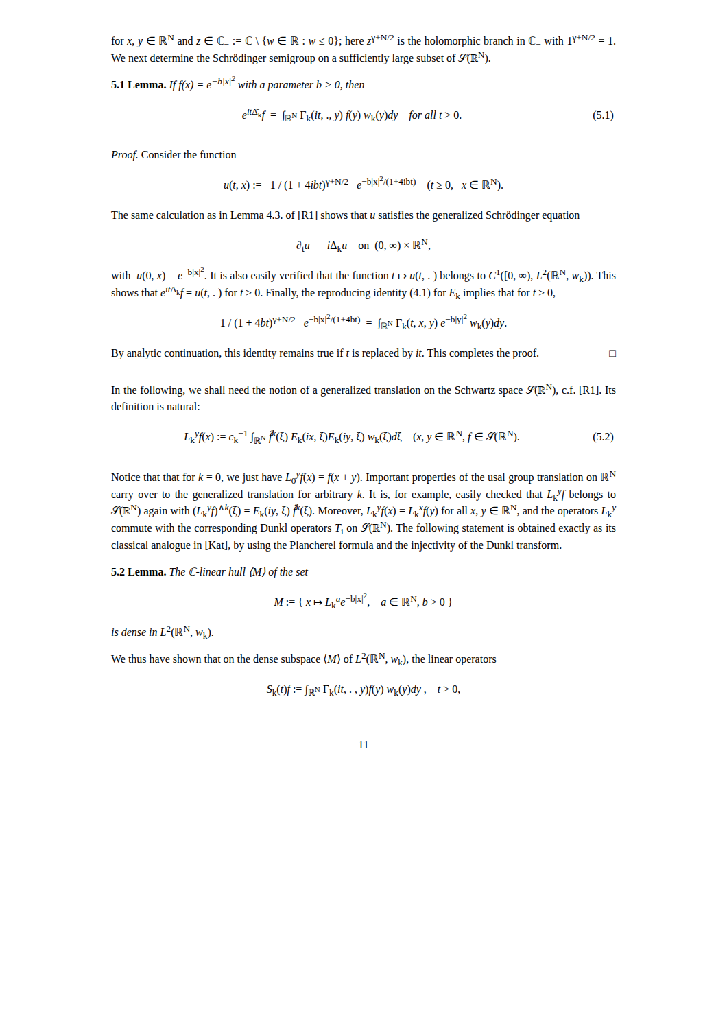for x, y ∈ ℝN and z ∈ ℂ− := ℂ \ {w ∈ ℝ : w ≤ 0}; here zγ+N/2 is the holomorphic branch in ℂ− with 1γ+N/2 = 1. We next determine the Schrödinger semigroup on a sufficiently large subset of 𝒮(ℝN).
5.1 Lemma. If f(x) = e−b|x|2 with a parameter b > 0, then
(5.1) eit Δ̄kf = ∫ℝN Γk(it, ., y) f(y) wk(y)dy for all t > 0.
Proof. Consider the function
u(t, x) := 1 / (1 + 4ibt)γ+N/2 e−b|x|2/(1+4ibt) (t ≥ 0, x ∈ ℝN).
The same calculation as in Lemma 4.3. of [R1] shows that u satisfies the generalized Schrödinger equation
∂tu = i Δku on (0, ∞) × ℝN,
with u(0, x) = e−b|x|2. It is also easily verified that the function t ↦ u(t, . ) belongs to C1([0, ∞), L2(ℝN, wk)). This shows that eit Δ̄kf = u(t, . ) for t ≥ 0. Finally, the reproducing identity (4.1) for Ek implies that for t ≥ 0,
1 / (1 + 4bt)γ+N/2 e−b|x|2/(1+4bt) = ∫ℝN Γk(t, x, y) e−b|y|2 wk(y)dy.
By analytic continuation, this identity remains true if t is replaced by it. This completes the proof. □
In the following, we shall need the notion of a generalized translation on the Schwartz space 𝒮(ℝN), c.f. [R1]. Its definition is natural:
(5.2) Lkyf(x) := ck−1 ∫ℝN f̂k(ξ) Ek(ix, ξ)Ek(iy, ξ) wk(ξ)dξ (x, y ∈ ℝN, f ∈ 𝒮(ℝN).
Notice that that for k = 0, we just have L0yf(x) = f(x + y). Important properties of the usal group translation on ℝN carry over to the generalized translation for arbitrary k. It is, for example, easily checked that Lkyf belongs to 𝒮(ℝN) again with (Lkyf)∧k(ξ) = Ek(iy, ξ) f̂k(ξ). Moreover, Lkyf(x) = Lkxf(y) for all x, y ∈ ℝN, and the operators Lky commute with the corresponding Dunkl operators Ti on 𝒮(ℝN). The following statement is obtained exactly as its classical analogue in [Kat], by using the Plancherel formula and the injectivity of the Dunkl transform.
5.2 Lemma. The ℂ-linear hull ⟨M⟩ of the set
M := { x ↦ Lkae−b|x|2, a ∈ ℝN, b > 0 }
is dense in L2(ℝN, wk).
We thus have shown that on the dense subspace ⟨M⟩ of L2(ℝN, wk), the linear operators
Sk(t)f := ∫ℝN Γk(it, . , y)f(y) wk(y)dy , t > 0,
11